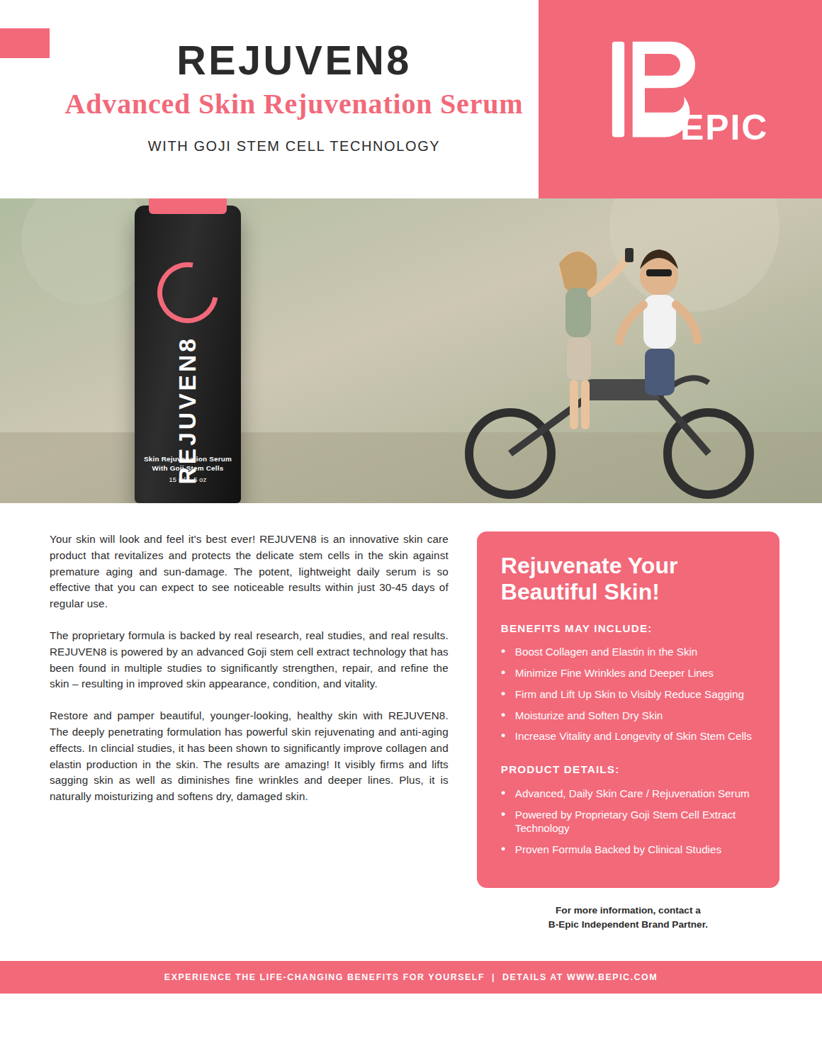REJUVEN8
Advanced Skin Rejuvenation Serum
WITH GOJI STEM CELL TECHNOLOGY
EPIC
REJUVEN8
Skin Rejuvenation Serum
With Goji Stem Cells 15 ml / .5 oz
Your skin will look and feel it's best ever! REJUVEN8 is an innovative skin care product that revitalizes and protects the delicate stem cells in the skin against premature aging and sun-damage. The potent, lightweight daily serum is so effective that you can expect to see noticeable results within just 30-45 days of regular use.
The proprietary formula is backed by real research, real studies, and real results. REJUVEN8 is powered by an advanced Goji stem cell extract technology that has been found in multiple studies to significantly strengthen, repair, and refine the skin – resulting in improved skin appearance, condition, and vitality.
Restore and pamper beautiful, younger-looking, healthy skin with REJUVEN8. The deeply penetrating formulation has powerful skin rejuvenating and anti-aging effects. In clincial studies, it has been shown to significantly improve collagen and elastin production in the skin. The results are amazing! It visibly firms and lifts sagging skin as well as diminishes fine wrinkles and deeper lines. Plus, it is naturally moisturizing and softens dry, damaged skin.
Rejuvenate Your
Beautiful Skin!
BENEFITS MAY INCLUDE:
Boost Collagen and Elastin in the Skin
Minimize Fine Wrinkles and Deeper Lines
Firm and Lift Up Skin to Visibly Reduce Sagging
Moisturize and Soften Dry Skin
Increase Vitality and Longevity of Skin Stem Cells
PRODUCT DETAILS:
Advanced, Daily Skin Care / Rejuvenation Serum
Powered by Proprietary Goji Stem Cell Extract Technology
Proven Formula Backed by Clinical Studies
For more information, contact a
B-Epic Independent Brand Partner.
EXPERIENCE THE LIFE-CHANGING BENEFITS FOR YOURSELF | DETAILS AT WWW.BEPIC.COM